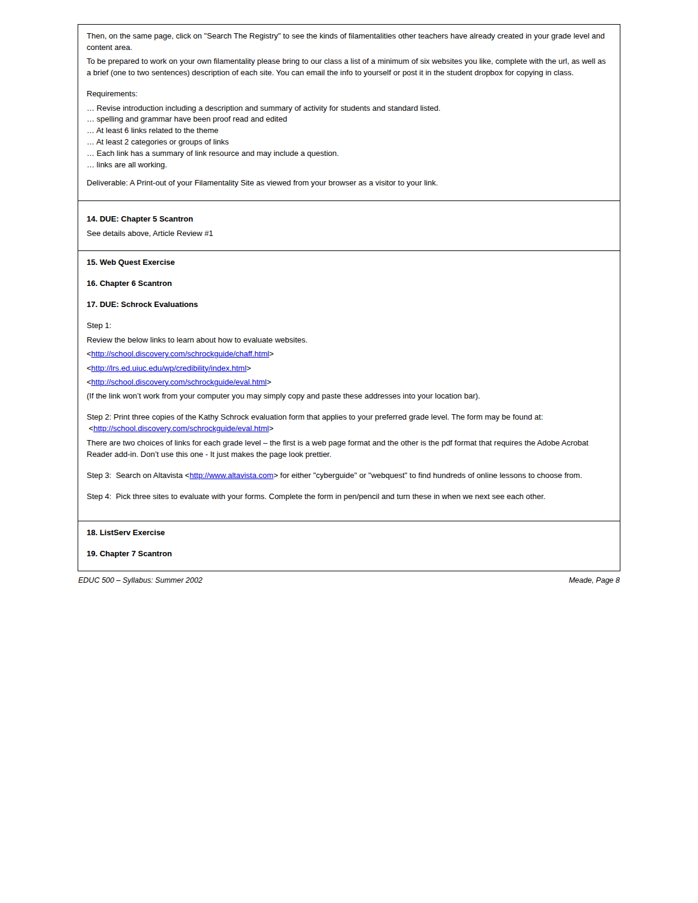Then, on the same page, click on "Search The Registry" to see the kinds of filamentalities other teachers have already created in your grade level and content area.
To be prepared to work on your own filamentality please bring to our class a list of a minimum of six websites you like, complete with the url, as well as a brief (one to two sentences) description of each site. You can email the info to yourself or post it in the student dropbox for copying in class.
Requirements:
… Revise introduction including a description and summary of activity for students and standard listed.
… spelling and grammar have been proof read and edited
… At least 6 links related to the theme
… At least 2 categories or groups of links
… Each link has a summary of link resource and may include a question.
… links are all working.
Deliverable: A Print-out of your Filamentality Site as viewed from your browser as a visitor to your link.
14. DUE: Chapter 5 Scantron
See details above, Article Review #1
15. Web Quest Exercise
16. Chapter 6 Scantron
17. DUE: Schrock Evaluations
Step 1:
Review the below links to learn about how to evaluate websites.
<http://school.discovery.com/schrockguide/chaff.html>
<http://lrs.ed.uiuc.edu/wp/credibility/index.html>
<http://school.discovery.com/schrockguide/eval.html>
(If the link won’t work from your computer you may simply copy and paste these addresses into your location bar).
Step 2: Print three copies of the Kathy Schrock evaluation form that applies to your preferred grade level. The form may be found at: <http://school.discovery.com/schrockguide/eval.html>
There are two choices of links for each grade level – the first is a web page format and the other is the pdf format that requires the Adobe Acrobat Reader add-in. Don’t use this one - It just makes the page look prettier.
Step 3: Search on Altavista <http://www.altavista.com> for either "cyberguide" or "webquest" to find hundreds of online lessons to choose from.
Step 4: Pick three sites to evaluate with your forms. Complete the form in pen/pencil and turn these in when we next see each other.
18. ListServ Exercise
19. Chapter 7 Scantron
EDUC 500 – Syllabus: Summer 2002 Meade, Page 8